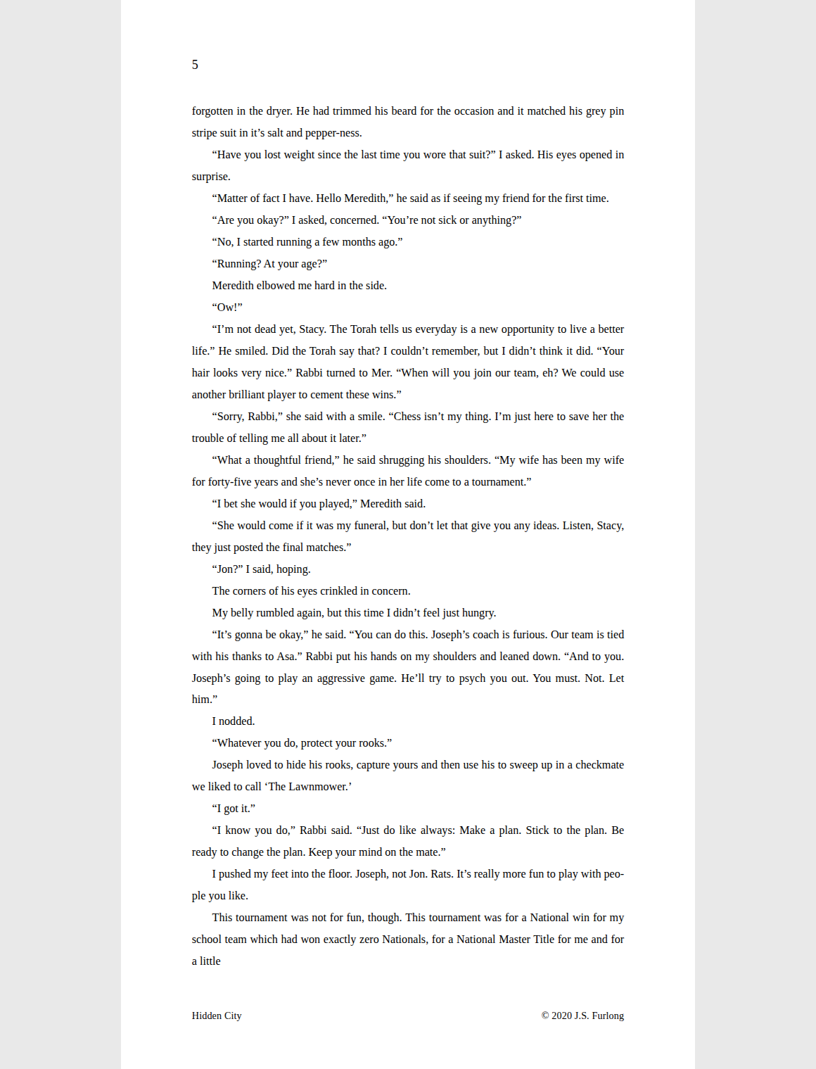5
forgotten in the dryer. He had trimmed his beard for the occasion and it matched his grey pin stripe suit in it’s salt and pepper-ness.
“Have you lost weight since the last time you wore that suit?” I asked. His eyes opened in surprise.
“Matter of fact I have. Hello Meredith,” he said as if seeing my friend for the first time.
“Are you okay?” I asked, concerned. “You’re not sick or anything?”
“No, I started running a few months ago.”
“Running? At your age?”
Meredith elbowed me hard in the side.
“Ow!”
“I’m not dead yet, Stacy. The Torah tells us everyday is a new opportunity to live a better life.” He smiled. Did the Torah say that? I couldn’t remember, but I didn’t think it did. “Your hair looks very nice.” Rabbi turned to Mer. “When will you join our team, eh? We could use another brilliant player to cement these wins.”
“Sorry, Rabbi,” she said with a smile. “Chess isn’t my thing. I’m just here to save her the trouble of telling me all about it later.”
“What a thoughtful friend,” he said shrugging his shoulders. “My wife has been my wife for forty-five years and she’s never once in her life come to a tournament.”
“I bet she would if you played,” Meredith said.
“She would come if it was my funeral, but don’t let that give you any ideas. Listen, Stacy, they just posted the final matches.”
“Jon?” I said, hoping.
The corners of his eyes crinkled in concern.
My belly rumbled again, but this time I didn’t feel just hungry.
“It’s gonna be okay,” he said. “You can do this. Joseph’s coach is furious. Our team is tied with his thanks to Asa.” Rabbi put his hands on my shoulders and leaned down. “And to you. Joseph’s going to play an aggressive game. He’ll try to psych you out. You must. Not. Let him.”
I nodded.
“Whatever you do, protect your rooks.”
Joseph loved to hide his rooks, capture yours and then use his to sweep up in a checkmate we liked to call ‘The Lawnmower.’
“I got it.”
“I know you do,” Rabbi said. “Just do like always: Make a plan. Stick to the plan. Be ready to change the plan. Keep your mind on the mate.”
I pushed my feet into the floor. Joseph, not Jon. Rats. It’s really more fun to play with people you like.
This tournament was not for fun, though. This tournament was for a National win for my school team which had won exactly zero Nationals, for a National Master Title for me and for a little
Hidden City © 2020 J.S. Furlong